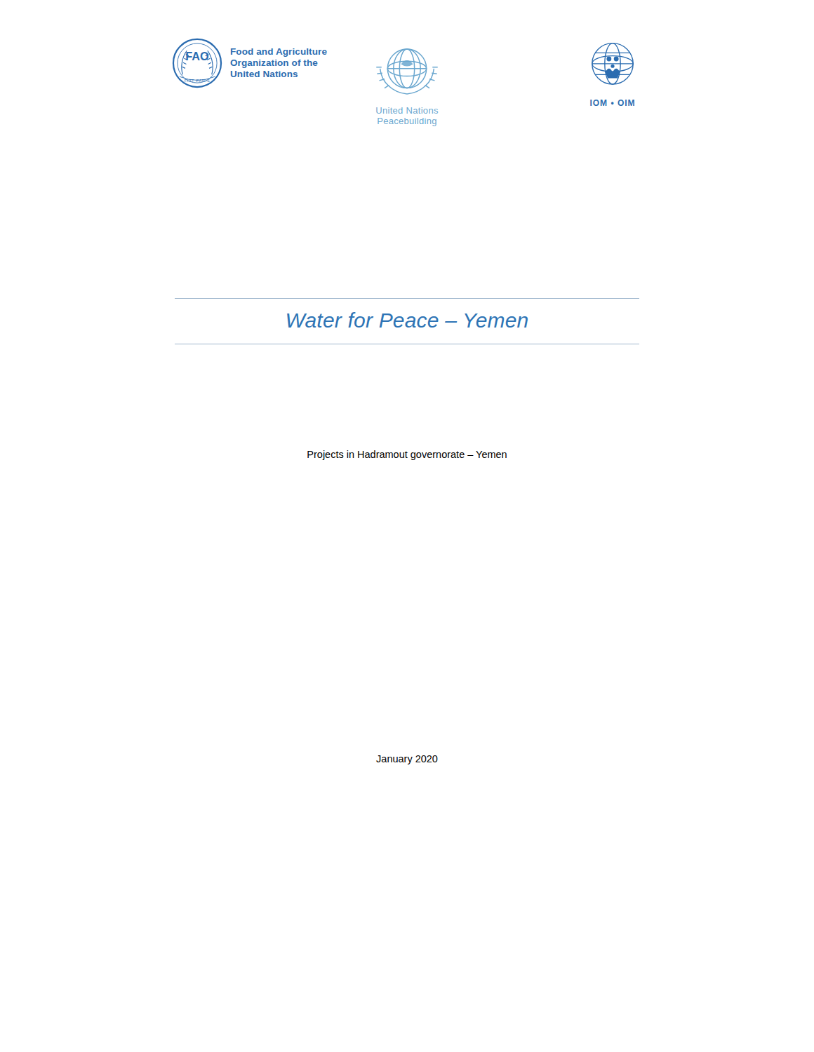FAO FIAT PANIS
Food and Agriculture
Organization of the
United Nations
United Nations
Peacebuilding
IOM • OIM
Water for Peace – Yemen
Projects in Hadramout governorate – Yemen
January 2020